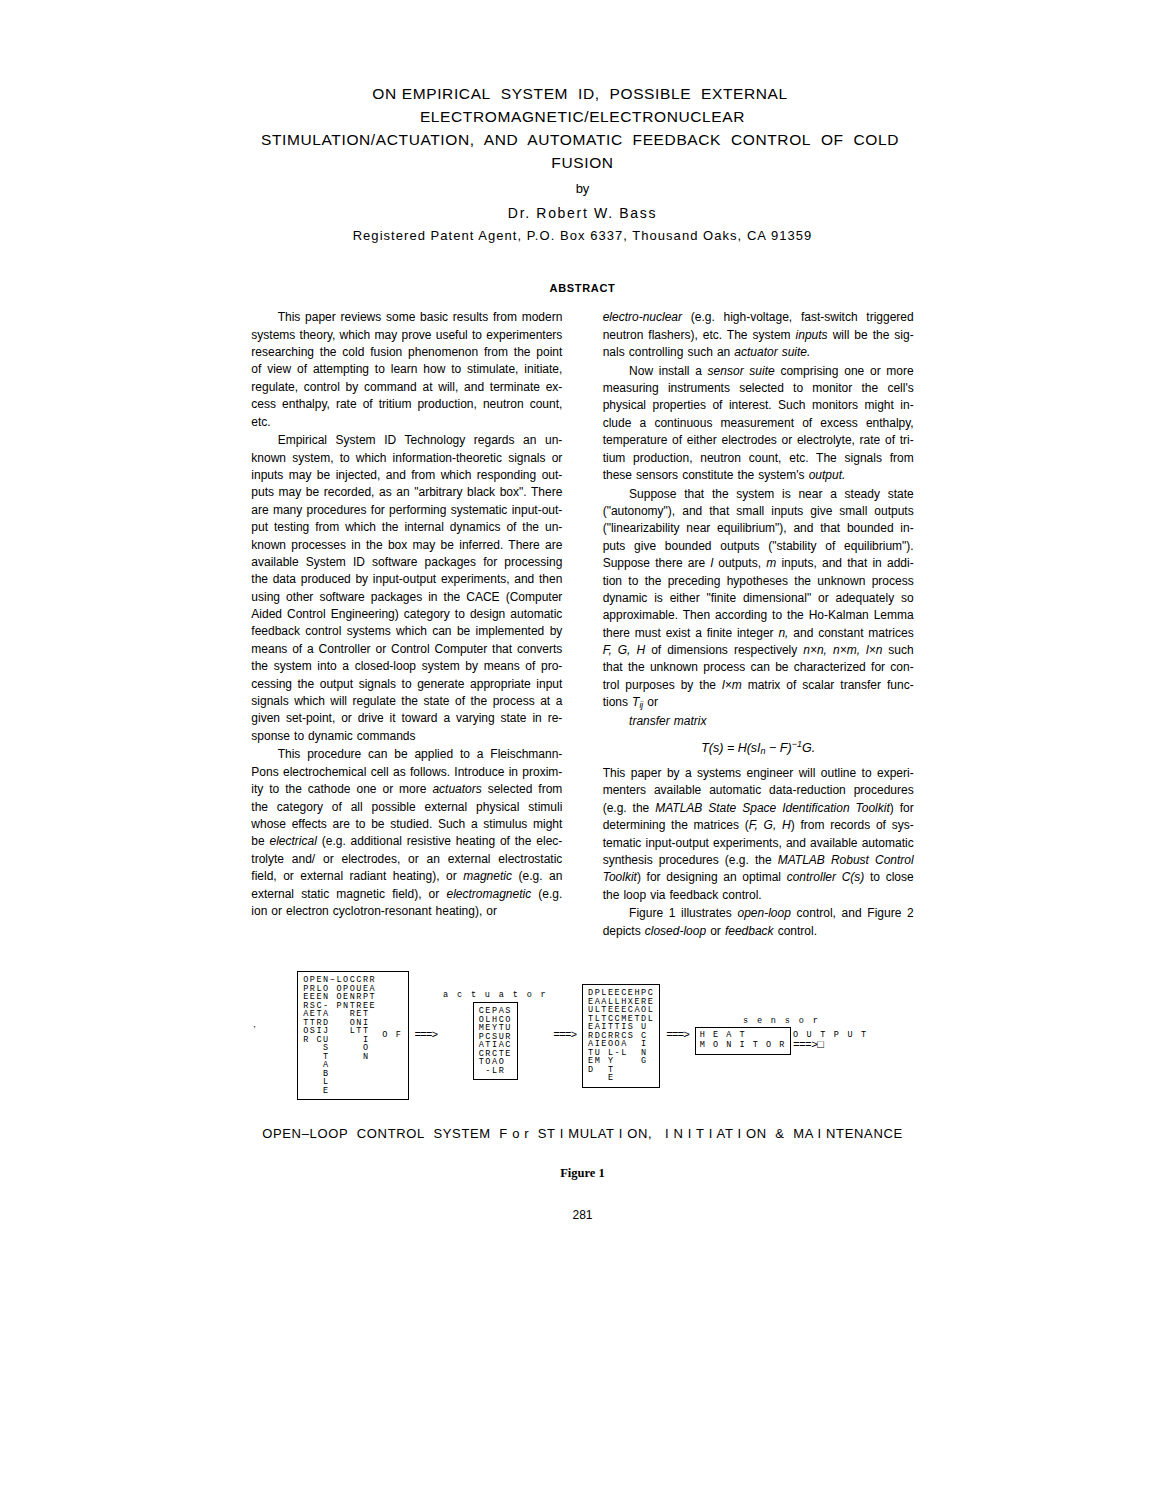On Empirical System ID, Possible External Electromagnetic/Electronuclear
Stimulation/Actuation, and Automatic Feedback Control of Cold Fusion
by
Dr. Robert W. Bass
Registered Patent Agent, P.O. Box 6337, Thousand Oaks, CA 91359
ABSTRACT
This paper reviews some basic results from modern systems theory, which may prove useful to experimenters researching the cold fusion phenomenon from the point of view of attempting to learn how to stimulate, initiate, regulate, control by command at will, and terminate excess enthalpy, rate of tritium production, neutron count, etc.
Empirical System ID Technology regards an unknown system, to which information-theoretic signals or inputs may be injected, and from which responding outputs may be recorded, as an "arbitrary black box". There are many procedures for performing systematic input-output testing from which the internal dynamics of the unknown processes in the box may be inferred. There are available System ID software packages for processing the data produced by input-output experiments, and then using other software packages in the CACE (Computer Aided Control Engineering) category to design automatic feedback control systems which can be implemented by means of a Controller or Control Computer that converts the system into a closed-loop system by means of processing the output signals to generate appropriate input signals which will regulate the state of the process at a given set-point, or drive it toward a varying state in response to dynamic commands
This procedure can be applied to a Fleischmann-Pons electrochemical cell as follows. Introduce in proximity to the cathode one or more actuators selected from the category of all possible external physical stimuli whose effects are to be studied. Such a stimulus might be electrical (e.g. additional resistive heating of the electrolyte and/ or electrodes, or an external electrostatic field, or external radiant heating), or magnetic (e.g. an external static magnetic field), or electromagnetic (e.g. ion or electron cyclotron-resonant heating), or
electro-nuclear (e.g. high-voltage, fast-switch triggered neutron flashers), etc. The system inputs will be the signals controlling such an actuator suite.
Now install a sensor suite comprising one or more measuring instruments selected to monitor the cell's physical properties of interest. Such monitors might include a continuous measurement of excess enthalpy, temperature of either electrodes or electrolyte, rate of tritium production, neutron count, etc. The signals from these sensors constitute the system's output.
Suppose that the system is near a steady state ("autonomy"), and that small inputs give small outputs ("linearizability near equilibrium"), and that bounded inputs give bounded outputs ("stability of equilibrium"). Suppose there are l outputs, m inputs, and that in addition to the preceding hypotheses the unknown process dynamic is either "finite dimensional" or adequately so approximable. Then according to the Ho-Kalman Lemma there must exist a finite integer n, and constant matrices F, G, H of dimensions respectively n×n, n×m, l×n such that the unknown process can be characterized for control purposes by the l×m matrix of scalar transfer functions Tij or
transfer matrix
T(s) = H(sIn − F)−1 G.
This paper by a systems engineer will outline to experimenters available automatic data-reduction procedures (e.g. the MATLAB State Space Identification Toolkit) for determining the matrices (F, G, H) from records of systematic input-output experiments, and available automatic synthesis procedures (e.g. the MATLAB Robust Control Toolkit) for designing an optimal controller C(s) to close the loop via feedback control.
Figure 1 illustrates open-loop control, and Figure 2 depicts closed-loop or feedback control.
OPERATOR
PRESETS
ELECTRIC
NON-ADJUSTABLE
–
LOOP
OPEN
CONTROL
CURRENT
REPETITION
RATE
O F
===>
a c t u a t o r
COMPACT
ELECTRO-
PHYSICAL
ACTUATOR
SOURCE
===>
DEUTERATED
PALLADIUM
LATTICE
ELECTROLYTE
ELECTRO-
CHEMICAL
EXCESS
HEAT
PRODUCING
CELL
===>
s e n s o r
H E A T
M O N I T O R
O U T P U T
===>□
OPEN–LOOP CONTROL SYSTEM F o r ST I MULAT I ON, I N I T I AT I ON & MA I NTENANCE
Figure 1
,
281